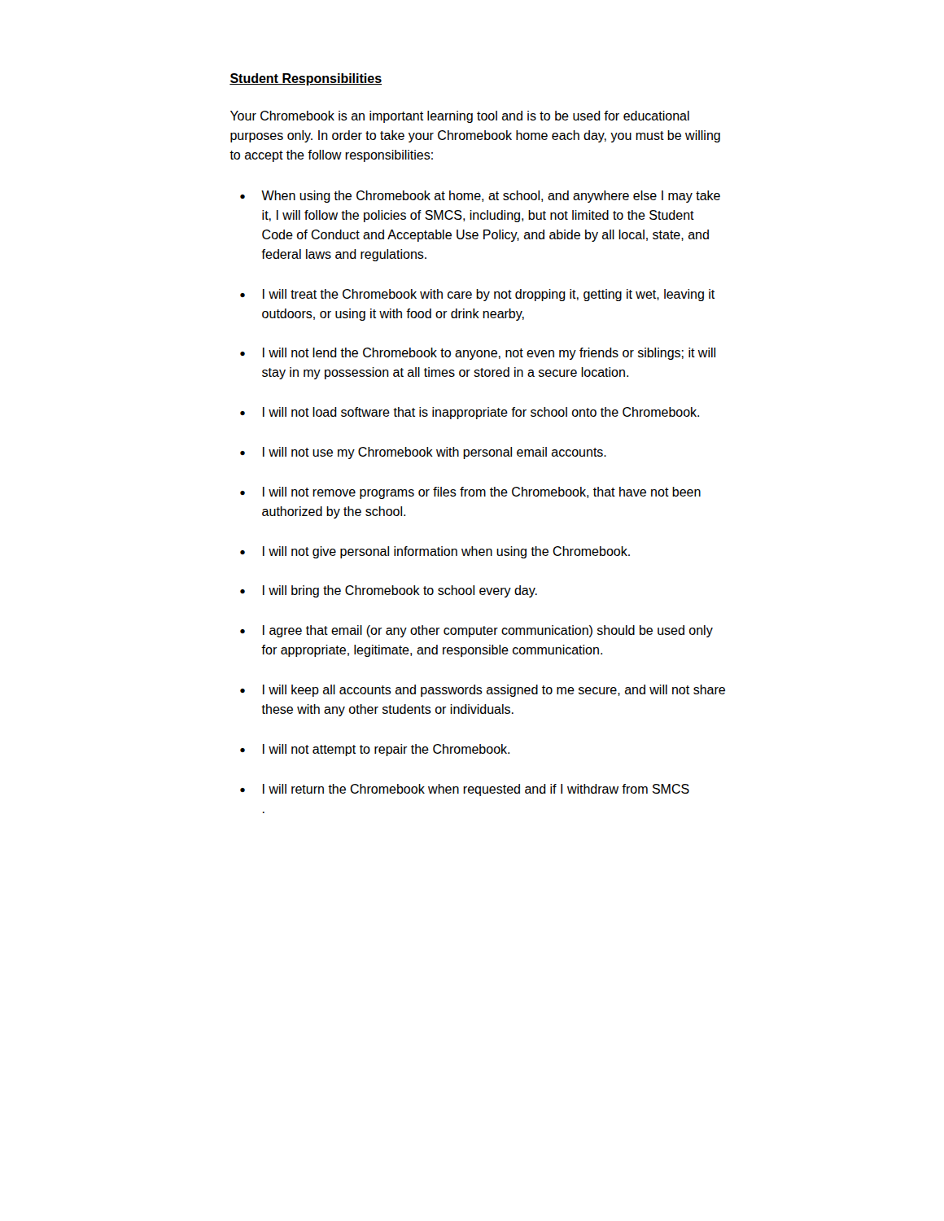Student Responsibilities
Your Chromebook is an important learning tool and is to be used for educational purposes only. In order to take your Chromebook home each day, you must be willing to accept the follow responsibilities:
When using the Chromebook at home, at school, and anywhere else I may take it, I will follow the policies of SMCS, including, but not limited to the Student Code of Conduct and Acceptable Use Policy, and abide by all local, state, and federal laws and regulations.
I will treat the Chromebook with care by not dropping it, getting it wet, leaving it outdoors, or using it with food or drink nearby,
I will not lend the Chromebook to anyone, not even my friends or siblings; it will stay in my possession at all times or stored in a secure location.
I will not load software that is inappropriate for school onto the Chromebook.
I will not use my Chromebook with personal email accounts.
I will not remove programs or files from the Chromebook, that have not been authorized by the school.
I will not give personal information when using the Chromebook.
I will bring the Chromebook to school every day.
I agree that email (or any other computer communication) should be used only for appropriate, legitimate, and responsible communication.
I will keep all accounts and passwords assigned to me secure, and will not share these with any other students or individuals.
I will not attempt to repair the Chromebook.
I will return the Chromebook when requested and if I withdraw from SMCS.